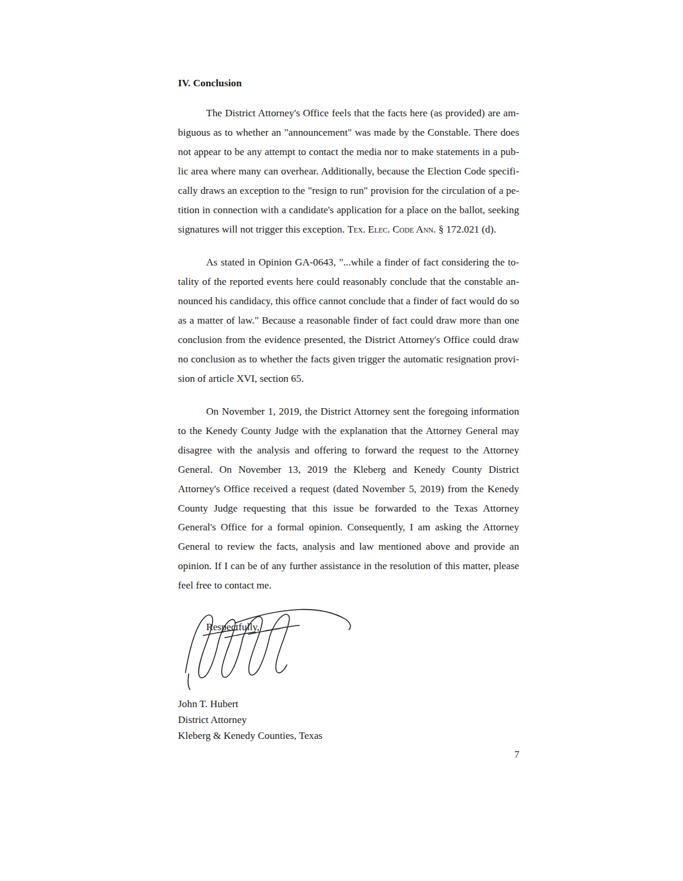IV. Conclusion
The District Attorney's Office feels that the facts here (as provided) are ambiguous as to whether an "announcement" was made by the Constable. There does not appear to be any attempt to contact the media nor to make statements in a public area where many can overhear. Additionally, because the Election Code specifically draws an exception to the "resign to run" provision for the circulation of a petition in connection with a candidate's application for a place on the ballot, seeking signatures will not trigger this exception. Tex. Elec. Code Ann. § 172.021 (d).
As stated in Opinion GA-0643, "...while a finder of fact considering the totality of the reported events here could reasonably conclude that the constable announced his candidacy, this office cannot conclude that a finder of fact would do so as a matter of law." Because a reasonable finder of fact could draw more than one conclusion from the evidence presented, the District Attorney's Office could draw no conclusion as to whether the facts given trigger the automatic resignation provision of article XVI, section 65.
On November 1, 2019, the District Attorney sent the foregoing information to the Kenedy County Judge with the explanation that the Attorney General may disagree with the analysis and offering to forward the request to the Attorney General. On November 13, 2019 the Kleberg and Kenedy County District Attorney's Office received a request (dated November 5, 2019) from the Kenedy County Judge requesting that this issue be forwarded to the Texas Attorney General's Office for a formal opinion. Consequently, I am asking the Attorney General to review the facts, analysis and law mentioned above and provide an opinion. If I can be of any further assistance in the resolution of this matter, please feel free to contact me.
Respectfully,
John T. Hubert
District Attorney
Kleberg & Kenedy Counties, Texas
7